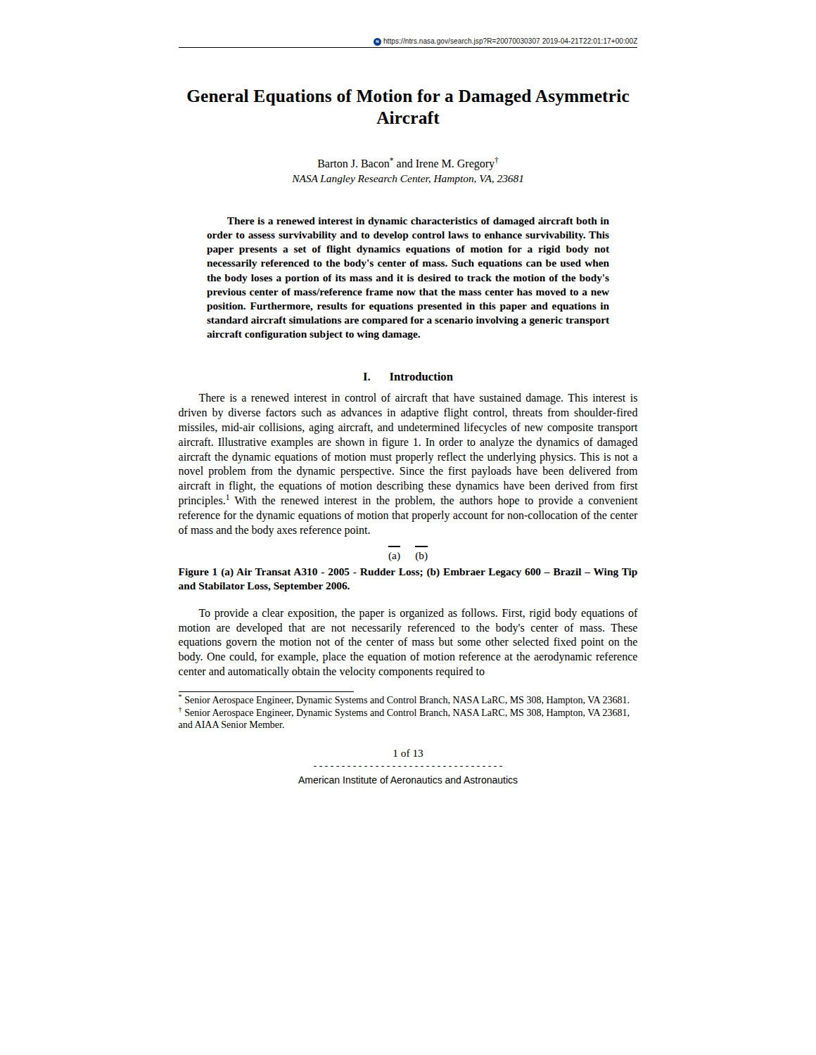Nhttps://ntrs.nasa.gov/search.jsp?R=20070030307 2019-04-21T22:01:17+00:00Z
General Equations of Motion for a Damaged Asymmetric Aircraft
Barton J. Bacon* and Irene M. Gregory†
NASA Langley Research Center, Hampton, VA, 23681
There is a renewed interest in dynamic characteristics of damaged aircraft both in order to assess survivability and to develop control laws to enhance survivability. This paper presents a set of flight dynamics equations of motion for a rigid body not necessarily referenced to the body's center of mass. Such equations can be used when the body loses a portion of its mass and it is desired to track the motion of the body's previous center of mass/reference frame now that the mass center has moved to a new position. Furthermore, results for equations presented in this paper and equations in standard aircraft simulations are compared for a scenario involving a generic transport aircraft configuration subject to wing damage.
I. Introduction
There is a renewed interest in control of aircraft that have sustained damage. This interest is driven by diverse factors such as advances in adaptive flight control, threats from shoulder-fired missiles, mid-air collisions, aging aircraft, and undetermined lifecycles of new composite transport aircraft. Illustrative examples are shown in figure 1. In order to analyze the dynamics of damaged aircraft the dynamic equations of motion must properly reflect the underlying physics. This is not a novel problem from the dynamic perspective. Since the first payloads have been delivered from aircraft in flight, the equations of motion describing these dynamics have been derived from first principles.1 With the renewed interest in the problem, the authors hope to provide a convenient reference for the dynamic equations of motion that properly account for non-collocation of the center of mass and the body axes reference point.
303
(a)
(b)
Figure 1 (a) Air Transat A310 - 2005 - Rudder Loss; (b) Embraer Legacy 600 – Brazil – Wing Tip and Stabilator Loss, September 2006.
To provide a clear exposition, the paper is organized as follows. First, rigid body equations of motion are developed that are not necessarily referenced to the body's center of mass. These equations govern the motion not of the center of mass but some other selected fixed point on the body. One could, for example, place the equation of motion reference at the aerodynamic reference center and automatically obtain the velocity components required to
* Senior Aerospace Engineer, Dynamic Systems and Control Branch, NASA LaRC, MS 308, Hampton, VA 23681.
† Senior Aerospace Engineer, Dynamic Systems and Control Branch, NASA LaRC, MS 308, Hampton, VA 23681, and AIAA Senior Member.
1 of 13
----------------------------------
American Institute of Aeronautics and Astronautics